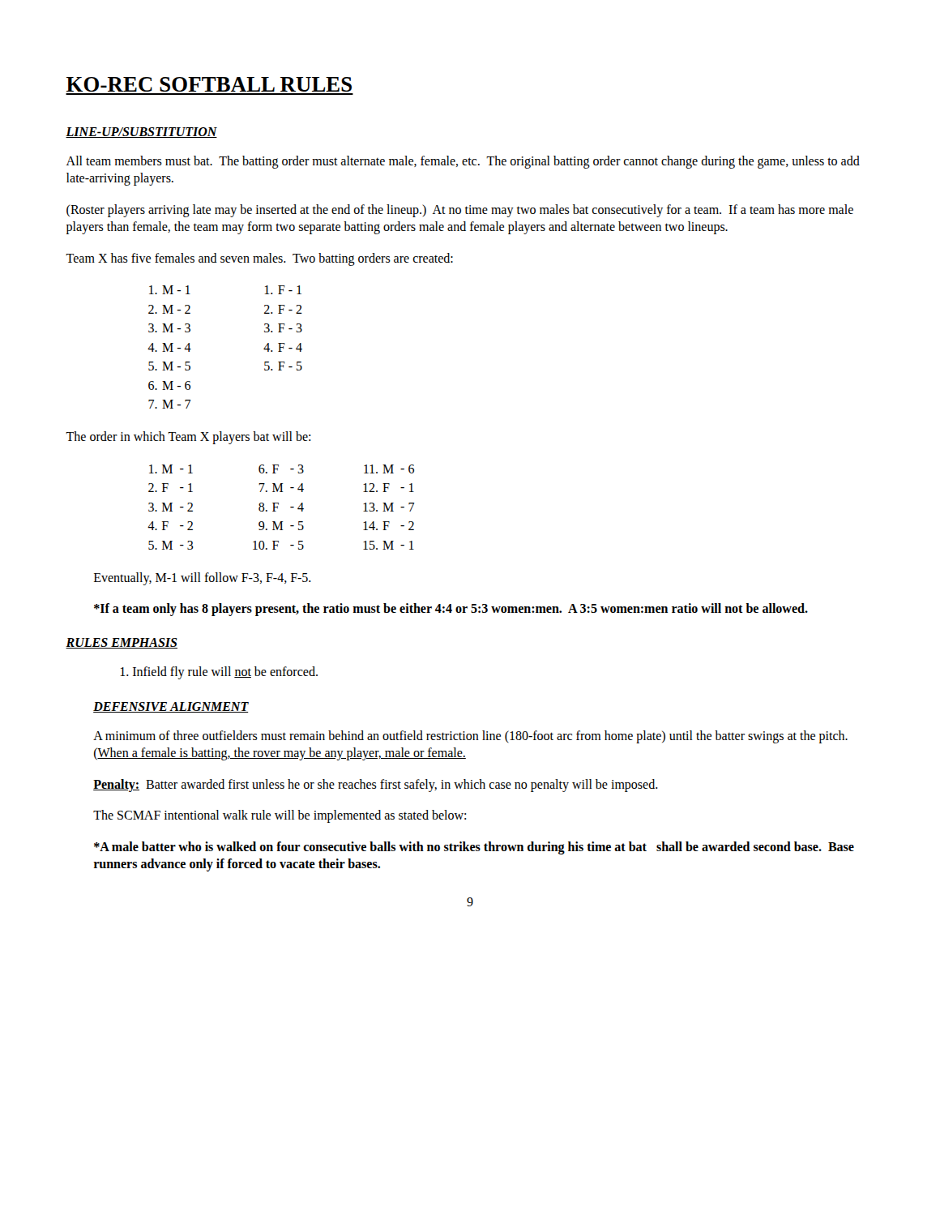KO-REC SOFTBALL RULES
LINE-UP/SUBSTITUTION
All team members must bat. The batting order must alternate male, female, etc. The original batting order cannot change during the game, unless to add late-arriving players.
(Roster players arriving late may be inserted at the end of the lineup.) At no time may two males bat consecutively for a team. If a team has more male players than female, the team may form two separate batting orders male and female players and alternate between two lineups.
Team X has five females and seven males. Two batting orders are created:
| 1. | M - 1 | | 1. | F - 1 |
| 2. | M - 2 | | 2. | F - 2 |
| 3. | M - 3 | | 3. | F - 3 |
| 4. | M - 4 | | 4. | F - 4 |
| 5. | M - 5 | | 5. | F - 5 |
| 6. | M - 6 | | | |
| 7. | M - 7 | | | |
The order in which Team X players bat will be:
| 1. | M | - | 1 | | 6. | F | - | 3 | | 11. | M | - | 6 |
| 2. | F | - | 1 | | 7. | M | - | 4 | | 12. | F | - | 1 |
| 3. | M | - | 2 | | 8. | F | - | 4 | | 13. | M | - | 7 |
| 4. | F | - | 2 | | 9. | M | - | 5 | | 14. | F | - | 2 |
| 5. | M | - | 3 | | 10. | F | - | 5 | | 15. | M | - | 1 |
Eventually, M-1 will follow F-3, F-4, F-5.
*If a team only has 8 players present, the ratio must be either 4:4 or 5:3 women:men. A 3:5 women:men ratio will not be allowed.
RULES EMPHASIS
Infield fly rule will not be enforced.
DEFENSIVE ALIGNMENT
A minimum of three outfielders must remain behind an outfield restriction line (180-foot arc from home plate) until the batter swings at the pitch. (When a female is batting, the rover may be any player, male or female.
Penalty: Batter awarded first unless he or she reaches first safely, in which case no penalty will be imposed.
The SCMAF intentional walk rule will be implemented as stated below:
*A male batter who is walked on four consecutive balls with no strikes thrown during his time at bat shall be awarded second base. Base runners advance only if forced to vacate their bases.
9